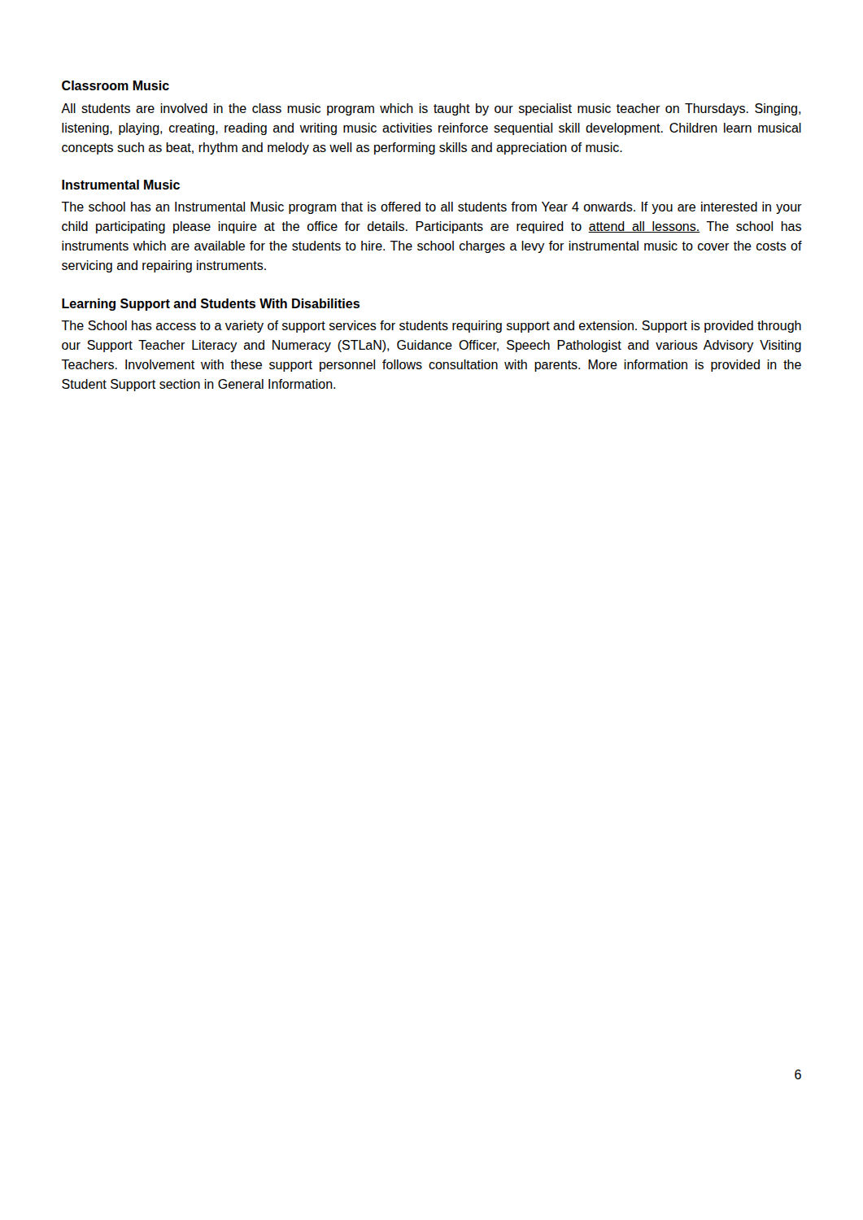Classroom Music
All students are involved in the class music program which is taught by our specialist music teacher on Thursdays. Singing, listening, playing, creating, reading and writing music activities reinforce sequential skill development. Children learn musical concepts such as beat, rhythm and melody as well as performing skills and appreciation of music.
Instrumental Music
The school has an Instrumental Music program that is offered to all students from Year 4 onwards. If you are interested in your child participating please inquire at the office for details. Participants are required to attend all lessons. The school has instruments which are available for the students to hire. The school charges a levy for instrumental music to cover the costs of servicing and repairing instruments.
Learning Support and Students With Disabilities
The School has access to a variety of support services for students requiring support and extension. Support is provided through our Support Teacher Literacy and Numeracy (STLaN), Guidance Officer, Speech Pathologist and various Advisory Visiting Teachers. Involvement with these support personnel follows consultation with parents. More information is provided in the Student Support section in General Information.
6